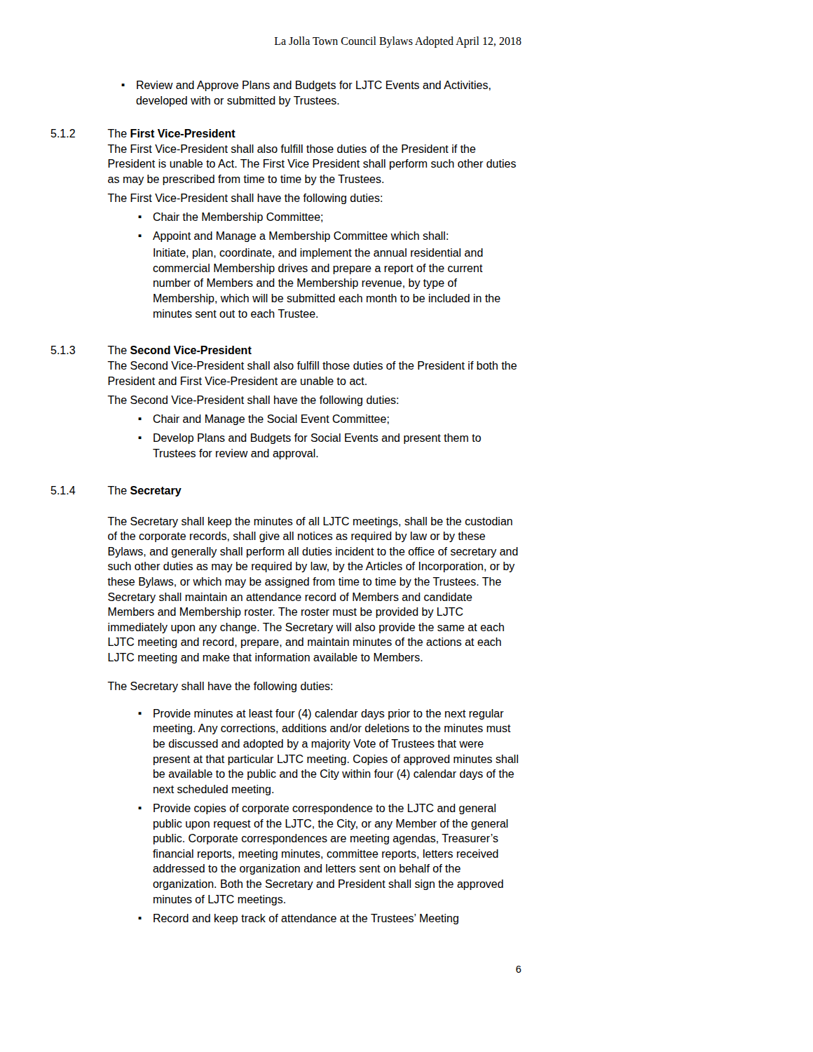La Jolla Town Council Bylaws Adopted April 12, 2018
Review and Approve Plans and Budgets for LJTC Events and Activities, developed with or submitted by Trustees.
5.1.2
The First Vice-President
The First Vice-President shall also fulfill those duties of the President if the President is unable to Act. The First Vice President shall perform such other duties as may be prescribed from time to time by the Trustees.
The First Vice-President shall have the following duties:
Chair the Membership Committee;
Appoint and Manage a Membership Committee which shall:
Initiate, plan, coordinate, and implement the annual residential and commercial Membership drives and prepare a report of the current number of Members and the Membership revenue, by type of Membership, which will be submitted each month to be included in the minutes sent out to each Trustee.
5.1.3
The Second Vice-President
The Second Vice-President shall also fulfill those duties of the President if both the President and First Vice-President are unable to act.
The Second Vice-President shall have the following duties:
Chair and Manage the Social Event Committee;
Develop Plans and Budgets for Social Events and present them to Trustees for review and approval.
5.1.4
The Secretary
The Secretary shall keep the minutes of all LJTC meetings, shall be the custodian of the corporate records, shall give all notices as required by law or by these Bylaws, and generally shall perform all duties incident to the office of secretary and such other duties as may be required by law, by the Articles of Incorporation, or by these Bylaws, or which may be assigned from time to time by the Trustees. The Secretary shall maintain an attendance record of Members and candidate Members and Membership roster. The roster must be provided by LJTC immediately upon any change. The Secretary will also provide the same at each LJTC meeting and record, prepare, and maintain minutes of the actions at each LJTC meeting and make that information available to Members.
The Secretary shall have the following duties:
Provide minutes at least four (4) calendar days prior to the next regular meeting. Any corrections, additions and/or deletions to the minutes must be discussed and adopted by a majority Vote of Trustees that were present at that particular LJTC meeting. Copies of approved minutes shall be available to the public and the City within four (4) calendar days of the next scheduled meeting.
Provide copies of corporate correspondence to the LJTC and general public upon request of the LJTC, the City, or any Member of the general public. Corporate correspondences are meeting agendas, Treasurer’s financial reports, meeting minutes, committee reports, letters received addressed to the organization and letters sent on behalf of the organization. Both the Secretary and President shall sign the approved minutes of LJTC meetings.
Record and keep track of attendance at the Trustees’ Meeting
6